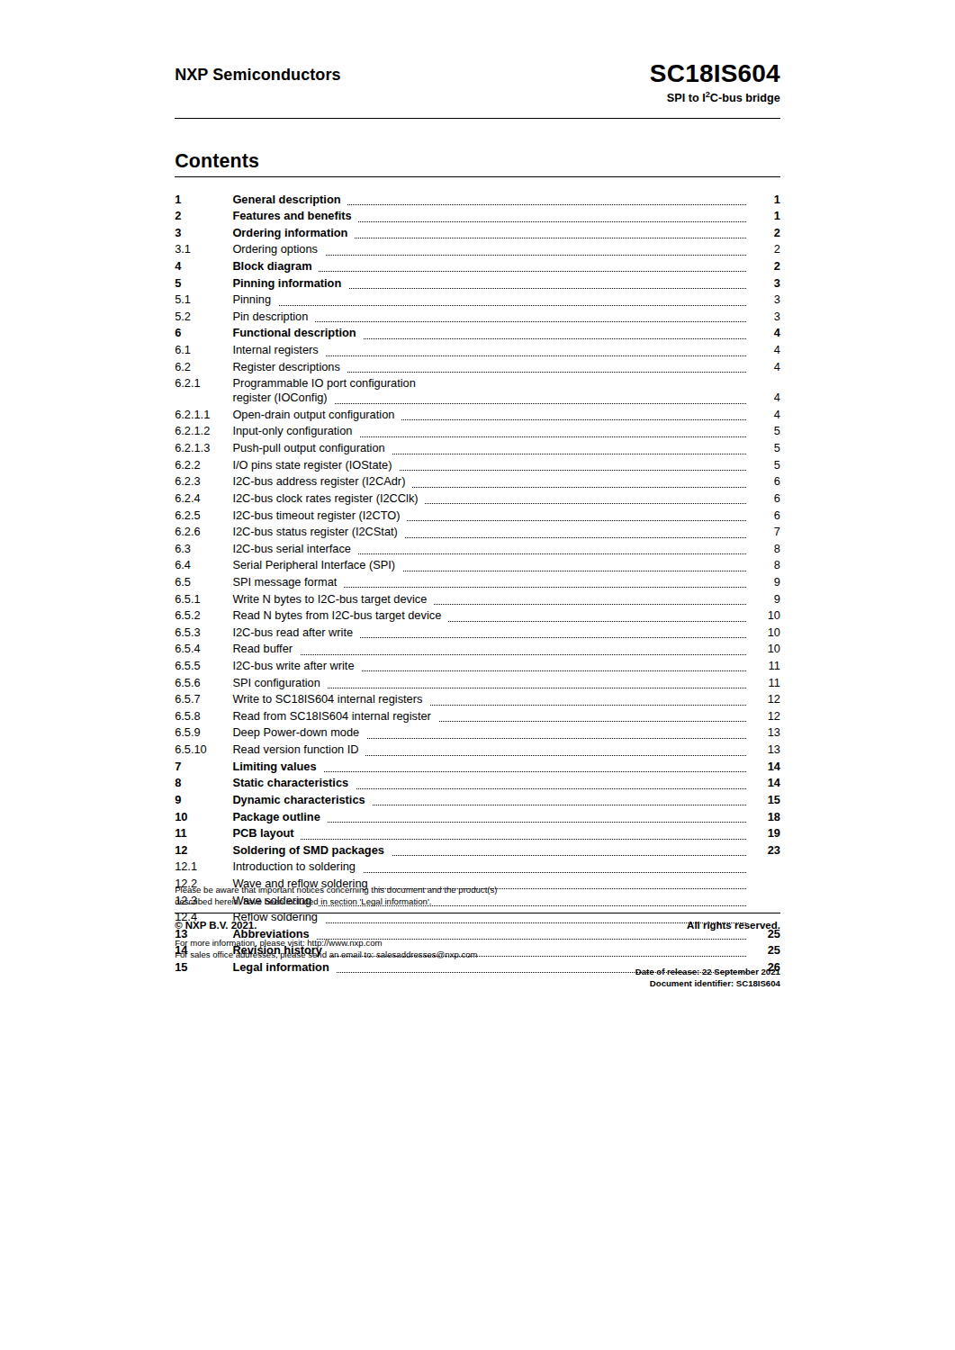NXP Semiconductors
SC18IS604
SPI to I2C-bus bridge
Contents
| 1 | General description | 1 |
| 2 | Features and benefits | 1 |
| 3 | Ordering information | 2 |
| 3.1 | Ordering options | 2 |
| 4 | Block diagram | 2 |
| 5 | Pinning information | 3 |
| 5.1 | Pinning | 3 |
| 5.2 | Pin description | 3 |
| 6 | Functional description | 4 |
| 6.1 | Internal registers | 4 |
| 6.2 | Register descriptions | 4 |
| 6.2.1 | Programmable IO port configuration register (IOConfig) | 4 |
| 6.2.1.1 | Open-drain output configuration | 4 |
| 6.2.1.2 | Input-only configuration | 5 |
| 6.2.1.3 | Push-pull output configuration | 5 |
| 6.2.2 | I/O pins state register (IOState) | 5 |
| 6.2.3 | I2C-bus address register (I2CAdr) | 6 |
| 6.2.4 | I2C-bus clock rates register (I2CClk) | 6 |
| 6.2.5 | I2C-bus timeout register (I2CTO) | 6 |
| 6.2.6 | I2C-bus status register (I2CStat) | 7 |
| 6.3 | I2C-bus serial interface | 8 |
| 6.4 | Serial Peripheral Interface (SPI) | 8 |
| 6.5 | SPI message format | 9 |
| 6.5.1 | Write N bytes to I2C-bus target device | 9 |
| 6.5.2 | Read N bytes from I2C-bus target device | 10 |
| 6.5.3 | I2C-bus read after write | 10 |
| 6.5.4 | Read buffer | 10 |
| 6.5.5 | I2C-bus write after write | 11 |
| 6.5.6 | SPI configuration | 11 |
| 6.5.7 | Write to SC18IS604 internal registers | 12 |
| 6.5.8 | Read from SC18IS604 internal register | 12 |
| 6.5.9 | Deep Power-down mode | 13 |
| 6.5.10 | Read version function ID | 13 |
| 7 | Limiting values | 14 |
| 8 | Static characteristics | 14 |
| 9 | Dynamic characteristics | 15 |
| 10 | Package outline | 18 |
| 11 | PCB layout | 19 |
| 12 | Soldering of SMD packages | 23 |
| 12.1 | Introduction to soldering | |
| 12.2 | Wave and reflow soldering | |
| 12.3 | Wave soldering | |
| 12.4 | Reflow soldering | |
| 13 | Abbreviations | 25 |
| 14 | Revision history | 25 |
| 15 | Legal information | 26 |
Please be aware that important notices concerning this document and the product(s)
described herein, have been included in section 'Legal information'.
© NXP B.V. 2021.
All rights reserved.
For more information, please visit: http://www.nxp.com
For sales office addresses, please send an email to: salesaddresses@nxp.com
Date of release: 22 September 2021
Document identifier: SC18IS604